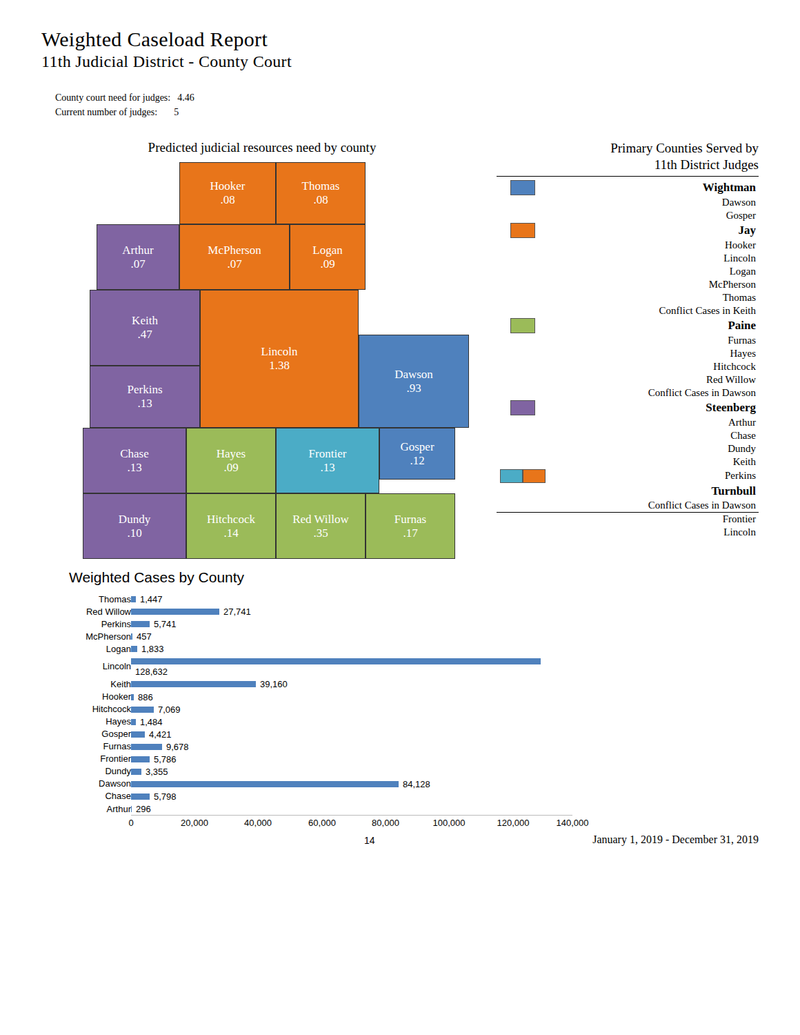Weighted Caseload Report
11th Judicial District - County Court
County court need for judges:4.46
Current number of judges: 5
Predicted judicial resources need by county
Hooker
.08
Thomas
.08
Arthur
.07
McPherson
.07
Logan
.09
Keith
.47
Lincoln
1.38
Dawson
.93
Perkins
.13
Chase
.13
Hayes
.09
Frontier
.13
Gosper
.12
Dundy
.10
Hitchcock
.14
Red Willow
.35
Furnas
.17
Primary Counties Served by
11th District Judges
| | Wightman |
| | Dawson |
| | Gosper |
| | Jay |
| | Hooker |
| | Lincoln |
| | Logan |
| | McPherson |
| | Thomas |
| | Conflict Cases in Keith |
| | Paine |
| | Furnas |
| | Hayes |
| | Hitchcock |
| | Red Willow |
| | Conflict Cases in Dawson |
| | Steenberg |
| | Arthur |
| | Chase |
| | Dundy |
| | Keith |
| | Perkins |
| | Turnbull |
| | Conflict Cases in Dawson |
| | Frontier |
| | Lincoln |
Weighted Cases by County
| Thomas | 1,447 |
| Red Willow | 27,741 |
| Perkins | 5,741 |
| McPherson | 457 |
| Logan | 1,833 |
| Lincoln | 128,632 |
| Keith | 39,160 |
| Hooker | 886 |
| Hitchcock | 7,069 |
| Hayes | 1,484 |
| Gosper | 4,421 |
| Furnas | 9,678 |
| Frontier | 5,786 |
| Dundy | 3,355 |
| Dawson | 84,128 |
| Chase | 5,798 |
| Arthur | 296 |
0 20,000 40,000 60,000 80,000 100,000 120,000 140,000
14
January 1, 2019 - December 31, 2019